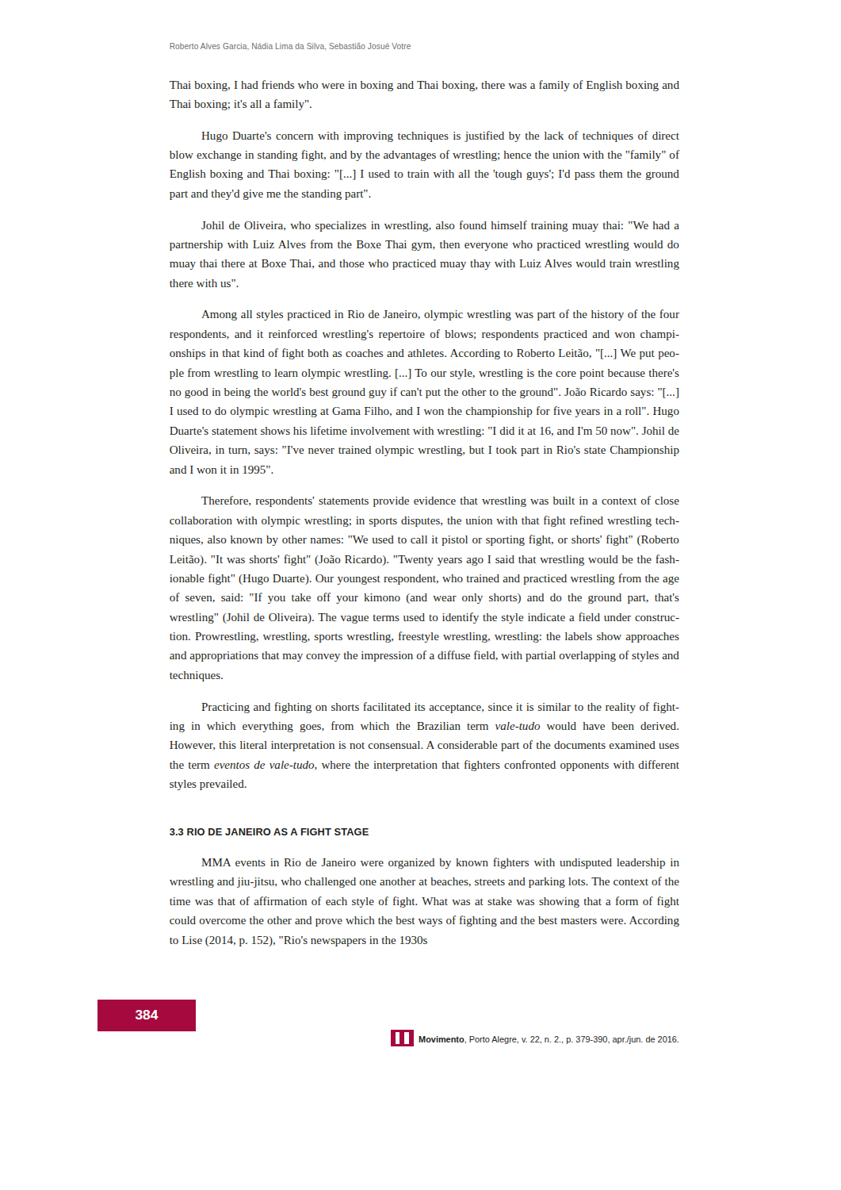Roberto Alves Garcia, Nádia Lima da Silva, Sebastião Josué Votre
Thai boxing, I had friends who were in boxing and Thai boxing, there was a family of English boxing and Thai boxing; it's all a family".
Hugo Duarte's concern with improving techniques is justified by the lack of techniques of direct blow exchange in standing fight, and by the advantages of wrestling; hence the union with the "family" of English boxing and Thai boxing: "[...] I used to train with all the 'tough guys'; I'd pass them the ground part and they'd give me the standing part".
Johil de Oliveira, who specializes in wrestling, also found himself training muay thai: "We had a partnership with Luiz Alves from the Boxe Thai gym, then everyone who practiced wrestling would do muay thai there at Boxe Thai, and those who practiced muay thay with Luiz Alves would train wrestling there with us".
Among all styles practiced in Rio de Janeiro, olympic wrestling was part of the history of the four respondents, and it reinforced wrestling's repertoire of blows; respondents practiced and won championships in that kind of fight both as coaches and athletes. According to Roberto Leitão, "[...] We put people from wrestling to learn olympic wrestling. [...] To our style, wrestling is the core point because there's no good in being the world's best ground guy if can't put the other to the ground". João Ricardo says: "[...] I used to do olympic wrestling at Gama Filho, and I won the championship for five years in a roll". Hugo Duarte's statement shows his lifetime involvement with wrestling: "I did it at 16, and I'm 50 now". Johil de Oliveira, in turn, says: "I've never trained olympic wrestling, but I took part in Rio's state Championship and I won it in 1995".
Therefore, respondents' statements provide evidence that wrestling was built in a context of close collaboration with olympic wrestling; in sports disputes, the union with that fight refined wrestling techniques, also known by other names: "We used to call it pistol or sporting fight, or shorts' fight" (Roberto Leitão). "It was shorts' fight" (João Ricardo). "Twenty years ago I said that wrestling would be the fashionable fight" (Hugo Duarte). Our youngest respondent, who trained and practiced wrestling from the age of seven, said: "If you take off your kimono (and wear only shorts) and do the ground part, that's wrestling" (Johil de Oliveira). The vague terms used to identify the style indicate a field under construction. Prowrestling, wrestling, sports wrestling, freestyle wrestling, wrestling: the labels show approaches and appropriations that may convey the impression of a diffuse field, with partial overlapping of styles and techniques.
Practicing and fighting on shorts facilitated its acceptance, since it is similar to the reality of fighting in which everything goes, from which the Brazilian term vale-tudo would have been derived. However, this literal interpretation is not consensual. A considerable part of the documents examined uses the term eventos de vale-tudo, where the interpretation that fighters confronted opponents with different styles prevailed.
3.3 RIO DE JANEIRO AS A FIGHT STAGE
MMA events in Rio de Janeiro were organized by known fighters with undisputed leadership in wrestling and jiu-jitsu, who challenged one another at beaches, streets and parking lots. The context of the time was that of affirmation of each style of fight. What was at stake was showing that a form of fight could overcome the other and prove which the best ways of fighting and the best masters were. According to Lise (2014, p. 152), "Rio's newspapers in the 1930s
384
Movimento, Porto Alegre, v. 22, n. 2., p. 379-390, apr./jun. de 2016.